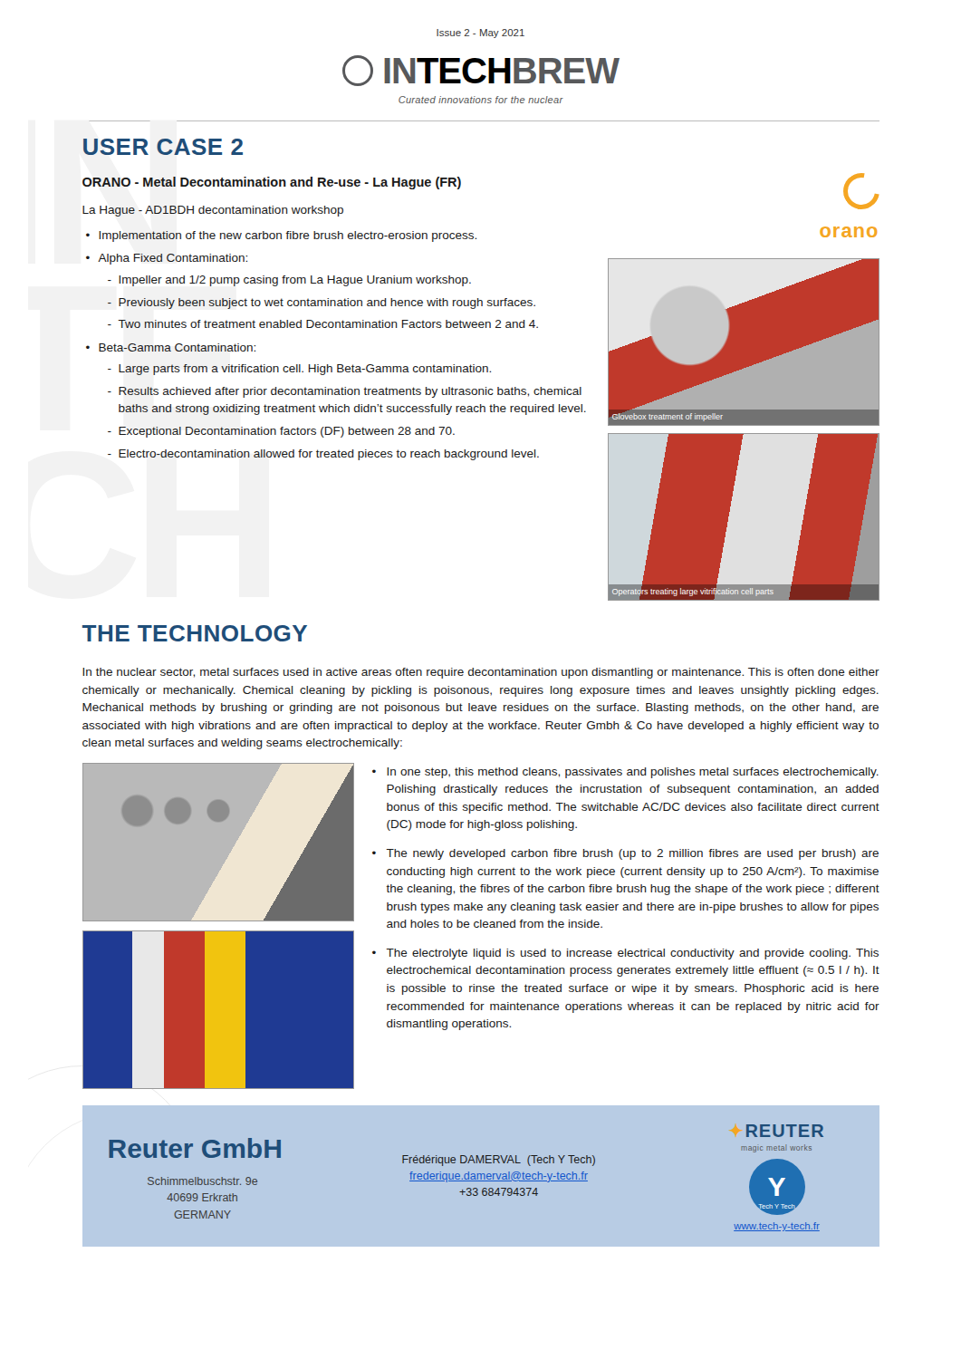IN TE CH
Issue 2 - May 2021
INTECHBREW
Curated innovations for the nuclear
USER CASE 2
ORANO - Metal Decontamination and Re-use - La Hague (FR)
La Hague - AD1BDH decontamination workshop
Implementation of the new carbon fibre brush electro-erosion process.
Alpha Fixed Contamination:
Impeller and 1/2 pump casing from La Hague Uranium workshop.
Previously been subject to wet contamination and hence with rough surfaces.
Two minutes of treatment enabled Decontamination Factors between 2 and 4.
Beta-Gamma Contamination:
Large parts from a vitrification cell. High Beta-Gamma contamination.
Results achieved after prior decontamination treatments by ultrasonic baths, chemical baths and strong oxidizing treatment which didn’t successfully reach the required level.
Exceptional Decontamination factors (DF) between 28 and 70.
Electro-decontamination allowed for treated pieces to reach background level.
orano
Glovebox treatment of impeller
Operators treating large vitrification cell parts
THE TECHNOLOGY
In the nuclear sector, metal surfaces used in active areas often require decontamination upon dismantling or maintenance. This is often done either chemically or mechanically. Chemical cleaning by pickling is poisonous, requires long exposure times and leaves unsightly pickling edges. Mechanical methods by brushing or grinding are not poisonous but leave residues on the surface. Blasting methods, on the other hand, are associated with high vibrations and are often impractical to deploy at the workface. Reuter Gmbh & Co have developed a highly efficient way to clean metal surfaces and welding seams electrochemically:
In one step, this method cleans, passivates and polishes metal surfaces electrochemically. Polishing drastically reduces the incrustation of subsequent contamination, an added bonus of this specific method. The switchable AC/DC devices also facilitate direct current (DC) mode for high-gloss polishing.
The newly developed carbon fibre brush (up to 2 million fibres are used per brush) are conducting high current to the work piece (current density up to 250 A/cm²). To maximise the cleaning, the fibres of the carbon fibre brush hug the shape of the work piece ; different brush types make any cleaning task easier and there are in-pipe brushes to allow for pipes and holes to be cleaned from the inside.
The electrolyte liquid is used to increase electrical conductivity and provide cooling. This electrochemical decontamination process generates extremely little effluent (≈ 0.5 l / h). It is possible to rinse the treated surface or wipe it by smears. Phosphoric acid is here recommended for maintenance operations whereas it can be replaced by nitric acid for dismantling operations.
Reuter GmbH
Schimmelbuschstr. 9e
40699 Erkrath
GERMANY
Frédérique DAMERVAL (Tech Y Tech)
frederique.damerval@tech-y-tech.fr
+33 684794374
✦REUTER
magic metal works
YTech Y Tech
www.tech-y-tech.fr